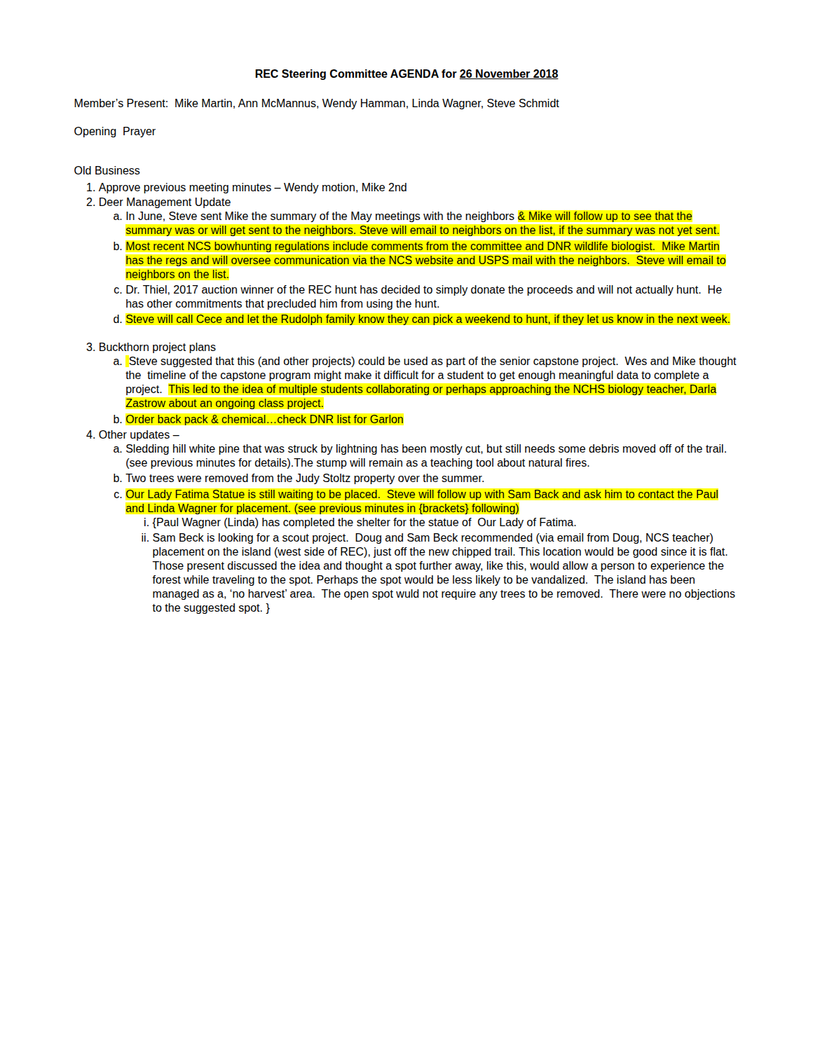REC Steering Committee AGENDA for 26 November 2018
Member’s Present: Mike Martin, Ann McMannus, Wendy Hamman, Linda Wagner, Steve Schmidt
Opening Prayer
Old Business
Approve previous meeting minutes – Wendy motion, Mike 2nd
Deer Management Update
In June, Steve sent Mike the summary of the May meetings with the neighbors & Mike will follow up to see that the summary was or will get sent to the neighbors. Steve will email to neighbors on the list, if the summary was not yet sent.
Most recent NCS bowhunting regulations include comments from the committee and DNR wildlife biologist. Mike Martin has the regs and will oversee communication via the NCS website and USPS mail with the neighbors. Steve will email to neighbors on the list.
Dr. Thiel, 2017 auction winner of the REC hunt has decided to simply donate the proceeds and will not actually hunt. He has other commitments that precluded him from using the hunt.
Steve will call Cece and let the Rudolph family know they can pick a weekend to hunt, if they let us know in the next week.
Buckthorn project plans
Steve suggested that this (and other projects) could be used as part of the senior capstone project. Wes and Mike thought the timeline of the capstone program might make it difficult for a student to get enough meaningful data to complete a project. This led to the idea of multiple students collaborating or perhaps approaching the NCHS biology teacher, Darla Zastrow about an ongoing class project.
Order back pack & chemical…check DNR list for Garlon
Other updates –
Sledding hill white pine that was struck by lightning has been mostly cut, but still needs some debris moved off of the trail. (see previous minutes for details).The stump will remain as a teaching tool about natural fires.
Two trees were removed from the Judy Stoltz property over the summer.
Our Lady Fatima Statue is still waiting to be placed. Steve will follow up with Sam Back and ask him to contact the Paul and Linda Wagner for placement. (see previous minutes in {brackets} following)
{Paul Wagner (Linda) has completed the shelter for the statue of Our Lady of Fatima.
Sam Beck is looking for a scout project. Doug and Sam Beck recommended (via email from Doug, NCS teacher) placement on the island (west side of REC), just off the new chipped trail. This location would be good since it is flat. Those present discussed the idea and thought a spot further away, like this, would allow a person to experience the forest while traveling to the spot. Perhaps the spot would be less likely to be vandalized. The island has been managed as a, ‘no harvest’ area. The open spot wuld not require any trees to be removed. There were no objections to the suggested spot. }